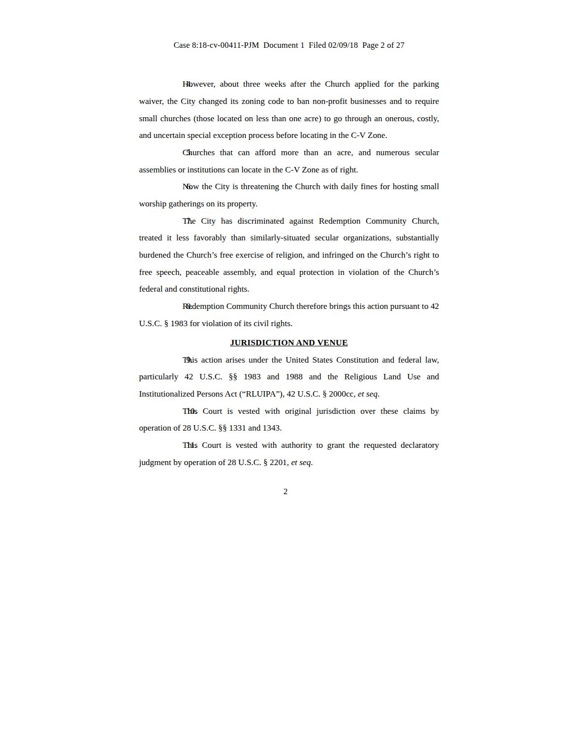Case 8:18-cv-00411-PJM Document 1 Filed 02/09/18 Page 2 of 27
4. However, about three weeks after the Church applied for the parking waiver, the City changed its zoning code to ban non-profit businesses and to require small churches (those located on less than one acre) to go through an onerous, costly, and uncertain special exception process before locating in the C-V Zone.
5. Churches that can afford more than an acre, and numerous secular assemblies or institutions can locate in the C-V Zone as of right.
6. Now the City is threatening the Church with daily fines for hosting small worship gatherings on its property.
7. The City has discriminated against Redemption Community Church, treated it less favorably than similarly-situated secular organizations, substantially burdened the Church’s free exercise of religion, and infringed on the Church’s right to free speech, peaceable assembly, and equal protection in violation of the Church’s federal and constitutional rights.
8. Redemption Community Church therefore brings this action pursuant to 42 U.S.C. § 1983 for violation of its civil rights.
JURISDICTION AND VENUE
9. This action arises under the United States Constitution and federal law, particularly 42 U.S.C. §§ 1983 and 1988 and the Religious Land Use and Institutionalized Persons Act (“RLUIPA”), 42 U.S.C. § 2000cc, et seq.
10. This Court is vested with original jurisdiction over these claims by operation of 28 U.S.C. §§ 1331 and 1343.
11. This Court is vested with authority to grant the requested declaratory judgment by operation of 28 U.S.C. § 2201, et seq.
2